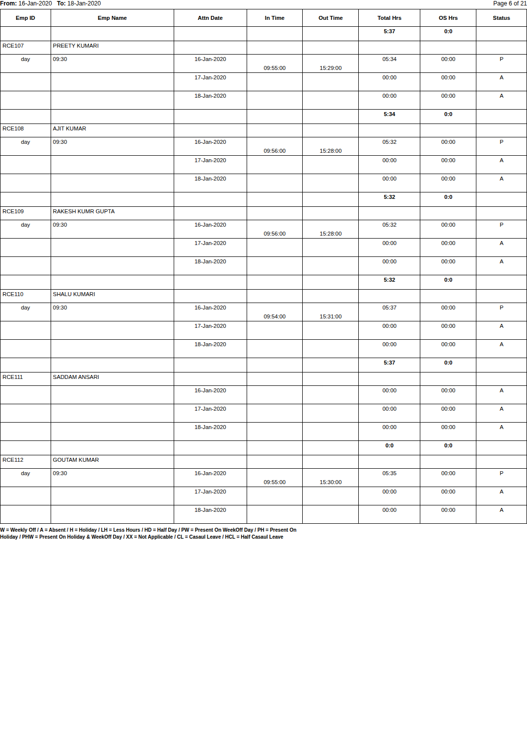From: 16-Jan-2020 To: 18-Jan-2020
Page 6 of 21
| Emp ID | Emp Name | Attn Date | In Time | Out Time | Total Hrs | OS Hrs | Status |
| --- | --- | --- | --- | --- | --- | --- | --- |
| | | | | | 5:37 | 0:0 | |
| RCE107 | PREETY KUMARI | | | | | | |
| day | 09:30 | 16-Jan-2020 | 09:55:00 | 15:29:00 | 05:34 | 00:00 | P |
| | | 17-Jan-2020 | | | 00:00 | 00:00 | A |
| | | 18-Jan-2020 | | | 00:00 | 00:00 | A |
| | | | | | 5:34 | 0:0 | |
| RCE108 | AJIT KUMAR | | | | | | |
| day | 09:30 | 16-Jan-2020 | 09:56:00 | 15:28:00 | 05:32 | 00:00 | P |
| | | 17-Jan-2020 | | | 00:00 | 00:00 | A |
| | | 18-Jan-2020 | | | 00:00 | 00:00 | A |
| | | | | | 5:32 | 0:0 | |
| RCE109 | RAKESH KUMR GUPTA | | | | | | |
| day | 09:30 | 16-Jan-2020 | 09:56:00 | 15:28:00 | 05:32 | 00:00 | P |
| | | 17-Jan-2020 | | | 00:00 | 00:00 | A |
| | | 18-Jan-2020 | | | 00:00 | 00:00 | A |
| | | | | | 5:32 | 0:0 | |
| RCE110 | SHALU KUMARI | | | | | | |
| day | 09:30 | 16-Jan-2020 | 09:54:00 | 15:31:00 | 05:37 | 00:00 | P |
| | | 17-Jan-2020 | | | 00:00 | 00:00 | A |
| | | 18-Jan-2020 | | | 00:00 | 00:00 | A |
| | | | | | 5:37 | 0:0 | |
| RCE111 | SADDAM ANSARI | | | | | | |
| | | 16-Jan-2020 | | | 00:00 | 00:00 | A |
| | | 17-Jan-2020 | | | 00:00 | 00:00 | A |
| | | 18-Jan-2020 | | | 00:00 | 00:00 | A |
| | | | | | 0:0 | 0:0 | |
| RCE112 | GOUTAM KUMAR | | | | | | |
| day | 09:30 | 16-Jan-2020 | 09:55:00 | 15:30:00 | 05:35 | 00:00 | P |
| | | 17-Jan-2020 | | | 00:00 | 00:00 | A |
| | | 18-Jan-2020 | | | 00:00 | 00:00 | A |
W = Weekly Off / A = Absent / H = Holiday / LH = Less Hours / HD = Half Day / PW = Present On WeekOff Day / PH = Present On
Holiday / PHW = Present On Holiday & WeekOff Day / XX = Not Applicable / CL = Casaul Leave / HCL = Half Casaul Leave